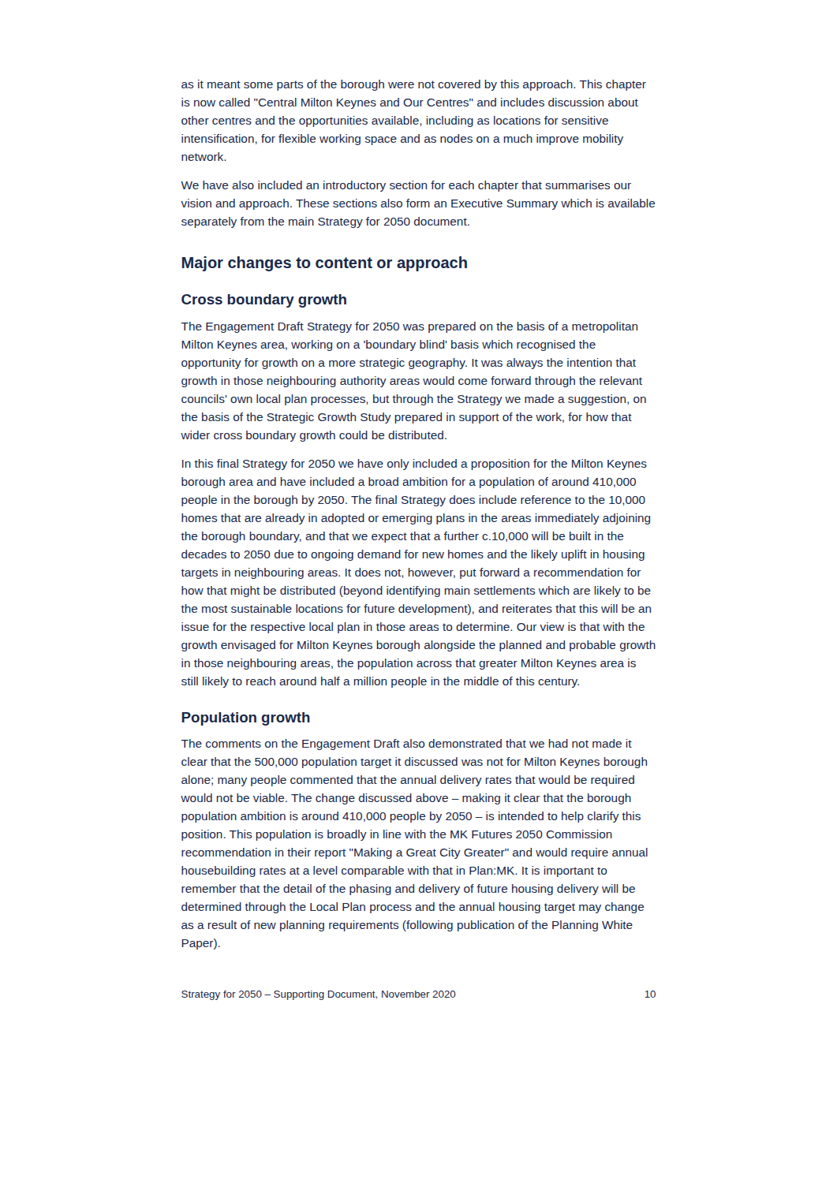as it meant some parts of the borough were not covered by this approach. This chapter is now called "Central Milton Keynes and Our Centres" and includes discussion about other centres and the opportunities available, including as locations for sensitive intensification, for flexible working space and as nodes on a much improve mobility network.
We have also included an introductory section for each chapter that summarises our vision and approach. These sections also form an Executive Summary which is available separately from the main Strategy for 2050 document.
Major changes to content or approach
Cross boundary growth
The Engagement Draft Strategy for 2050 was prepared on the basis of a metropolitan Milton Keynes area, working on a 'boundary blind' basis which recognised the opportunity for growth on a more strategic geography. It was always the intention that growth in those neighbouring authority areas would come forward through the relevant councils' own local plan processes, but through the Strategy we made a suggestion, on the basis of the Strategic Growth Study prepared in support of the work, for how that wider cross boundary growth could be distributed.
In this final Strategy for 2050 we have only included a proposition for the Milton Keynes borough area and have included a broad ambition for a population of around 410,000 people in the borough by 2050. The final Strategy does include reference to the 10,000 homes that are already in adopted or emerging plans in the areas immediately adjoining the borough boundary, and that we expect that a further c.10,000 will be built in the decades to 2050 due to ongoing demand for new homes and the likely uplift in housing targets in neighbouring areas. It does not, however, put forward a recommendation for how that might be distributed (beyond identifying main settlements which are likely to be the most sustainable locations for future development), and reiterates that this will be an issue for the respective local plan in those areas to determine. Our view is that with the growth envisaged for Milton Keynes borough alongside the planned and probable growth in those neighbouring areas, the population across that greater Milton Keynes area is still likely to reach around half a million people in the middle of this century.
Population growth
The comments on the Engagement Draft also demonstrated that we had not made it clear that the 500,000 population target it discussed was not for Milton Keynes borough alone; many people commented that the annual delivery rates that would be required would not be viable. The change discussed above – making it clear that the borough population ambition is around 410,000 people by 2050 – is intended to help clarify this position. This population is broadly in line with the MK Futures 2050 Commission recommendation in their report "Making a Great City Greater" and would require annual housebuilding rates at a level comparable with that in Plan:MK. It is important to remember that the detail of the phasing and delivery of future housing delivery will be determined through the Local Plan process and the annual housing target may change as a result of new planning requirements (following publication of the Planning White Paper).
Strategy for 2050 – Supporting Document, November 2020 10